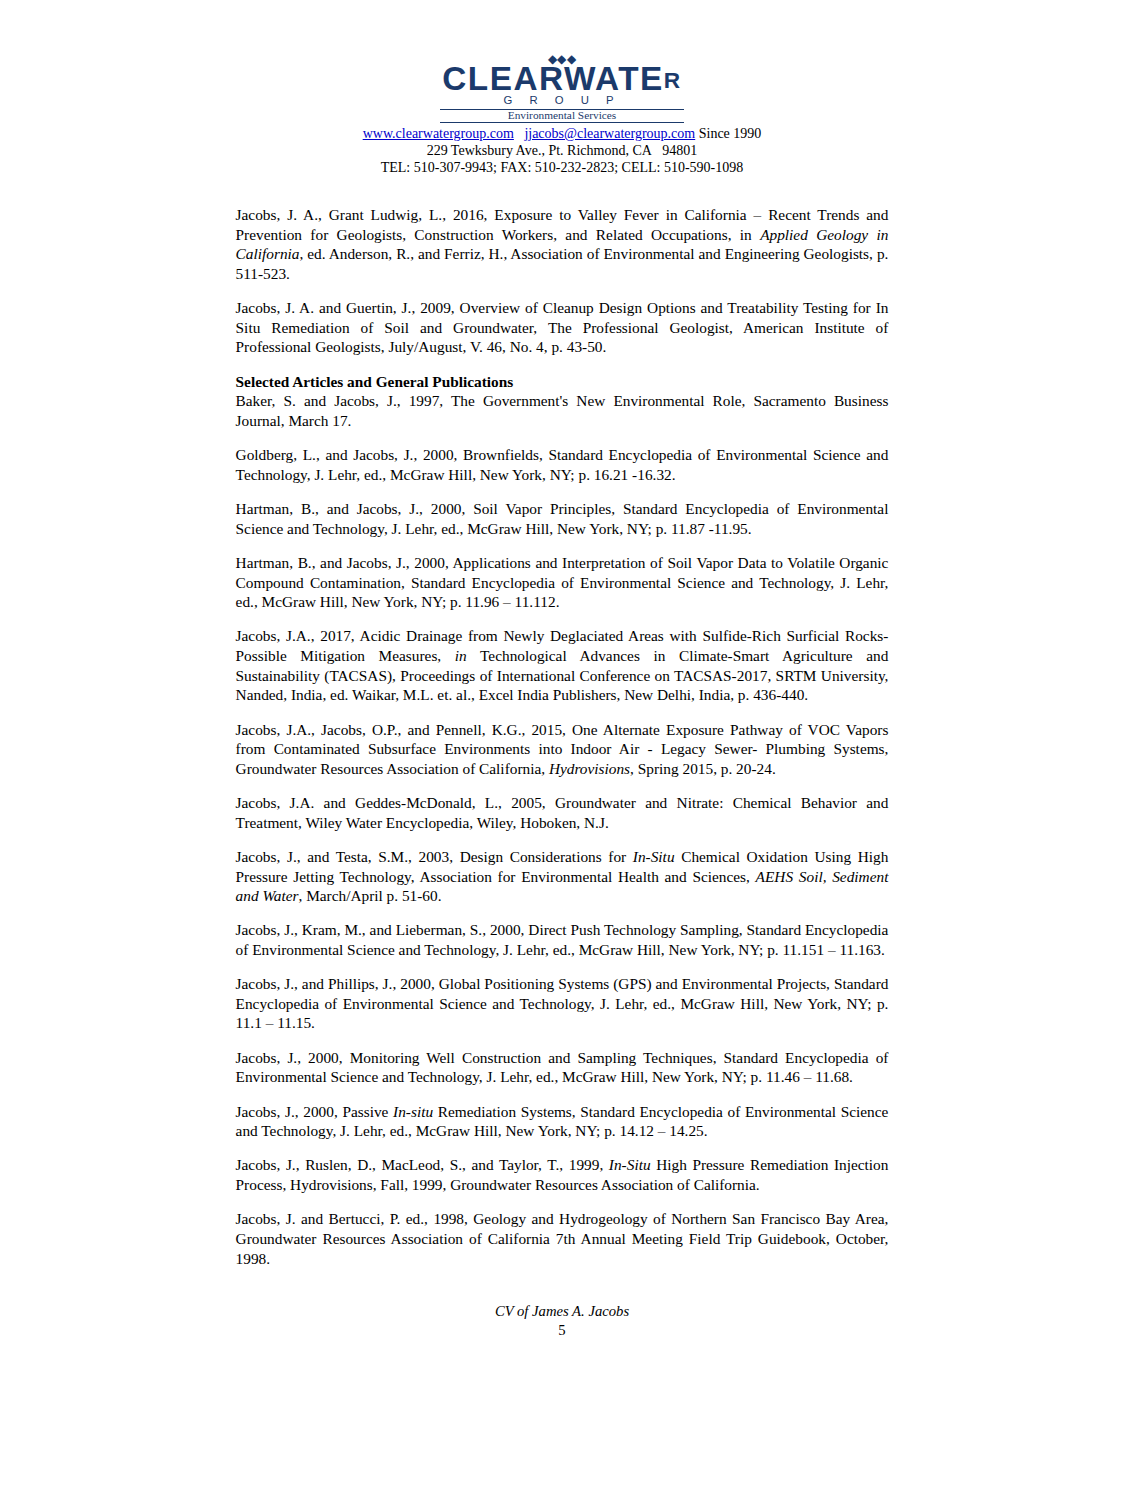◆◆◆ CLEARWATER G R O U P Environmental Services
www.clearwatergroup.com jjacobs@clearwatergroup.com Since 1990
229 Tewksbury Ave., Pt. Richmond, CA 94801
TEL: 510-307-9943; FAX: 510-232-2823; CELL: 510-590-1098
Jacobs, J. A., Grant Ludwig, L., 2016, Exposure to Valley Fever in California – Recent Trends and Prevention for Geologists, Construction Workers, and Related Occupations, in Applied Geology in California, ed. Anderson, R., and Ferriz, H., Association of Environmental and Engineering Geologists, p. 511-523.
Jacobs, J. A. and Guertin, J., 2009, Overview of Cleanup Design Options and Treatability Testing for In Situ Remediation of Soil and Groundwater, The Professional Geologist, American Institute of Professional Geologists, July/August, V. 46, No. 4, p. 43-50.
Selected Articles and General Publications
Baker, S. and Jacobs, J., 1997, The Government's New Environmental Role, Sacramento Business Journal, March 17.
Goldberg, L., and Jacobs, J., 2000, Brownfields, Standard Encyclopedia of Environmental Science and Technology, J. Lehr, ed., McGraw Hill, New York, NY; p. 16.21 -16.32.
Hartman, B., and Jacobs, J., 2000, Soil Vapor Principles, Standard Encyclopedia of Environmental Science and Technology, J. Lehr, ed., McGraw Hill, New York, NY; p. 11.87 -11.95.
Hartman, B., and Jacobs, J., 2000, Applications and Interpretation of Soil Vapor Data to Volatile Organic Compound Contamination, Standard Encyclopedia of Environmental Science and Technology, J. Lehr, ed., McGraw Hill, New York, NY; p. 11.96 – 11.112.
Jacobs, J.A., 2017, Acidic Drainage from Newly Deglaciated Areas with Sulfide-Rich Surficial Rocks- Possible Mitigation Measures, in Technological Advances in Climate-Smart Agriculture and Sustainability (TACSAS), Proceedings of International Conference on TACSAS-2017, SRTM University, Nanded, India, ed. Waikar, M.L. et. al., Excel India Publishers, New Delhi, India, p. 436-440.
Jacobs, J.A., Jacobs, O.P., and Pennell, K.G., 2015, One Alternate Exposure Pathway of VOC Vapors from Contaminated Subsurface Environments into Indoor Air - Legacy Sewer- Plumbing Systems, Groundwater Resources Association of California, Hydrovisions, Spring 2015, p. 20-24.
Jacobs, J.A. and Geddes-McDonald, L., 2005, Groundwater and Nitrate: Chemical Behavior and Treatment, Wiley Water Encyclopedia, Wiley, Hoboken, N.J.
Jacobs, J., and Testa, S.M., 2003, Design Considerations for In-Situ Chemical Oxidation Using High Pressure Jetting Technology, Association for Environmental Health and Sciences, AEHS Soil, Sediment and Water, March/April p. 51-60.
Jacobs, J., Kram, M., and Lieberman, S., 2000, Direct Push Technology Sampling, Standard Encyclopedia of Environmental Science and Technology, J. Lehr, ed., McGraw Hill, New York, NY; p. 11.151 – 11.163.
Jacobs, J., and Phillips, J., 2000, Global Positioning Systems (GPS) and Environmental Projects, Standard Encyclopedia of Environmental Science and Technology, J. Lehr, ed., McGraw Hill, New York, NY; p. 11.1 – 11.15.
Jacobs, J., 2000, Monitoring Well Construction and Sampling Techniques, Standard Encyclopedia of Environmental Science and Technology, J. Lehr, ed., McGraw Hill, New York, NY; p. 11.46 – 11.68.
Jacobs, J., 2000, Passive In-situ Remediation Systems, Standard Encyclopedia of Environmental Science and Technology, J. Lehr, ed., McGraw Hill, New York, NY; p. 14.12 – 14.25.
Jacobs, J., Ruslen, D., MacLeod, S., and Taylor, T., 1999, In-Situ High Pressure Remediation Injection Process, Hydrovisions, Fall, 1999, Groundwater Resources Association of California.
Jacobs, J. and Bertucci, P. ed., 1998, Geology and Hydrogeology of Northern San Francisco Bay Area, Groundwater Resources Association of California 7th Annual Meeting Field Trip Guidebook, October, 1998.
CV of James A. Jacobs
5